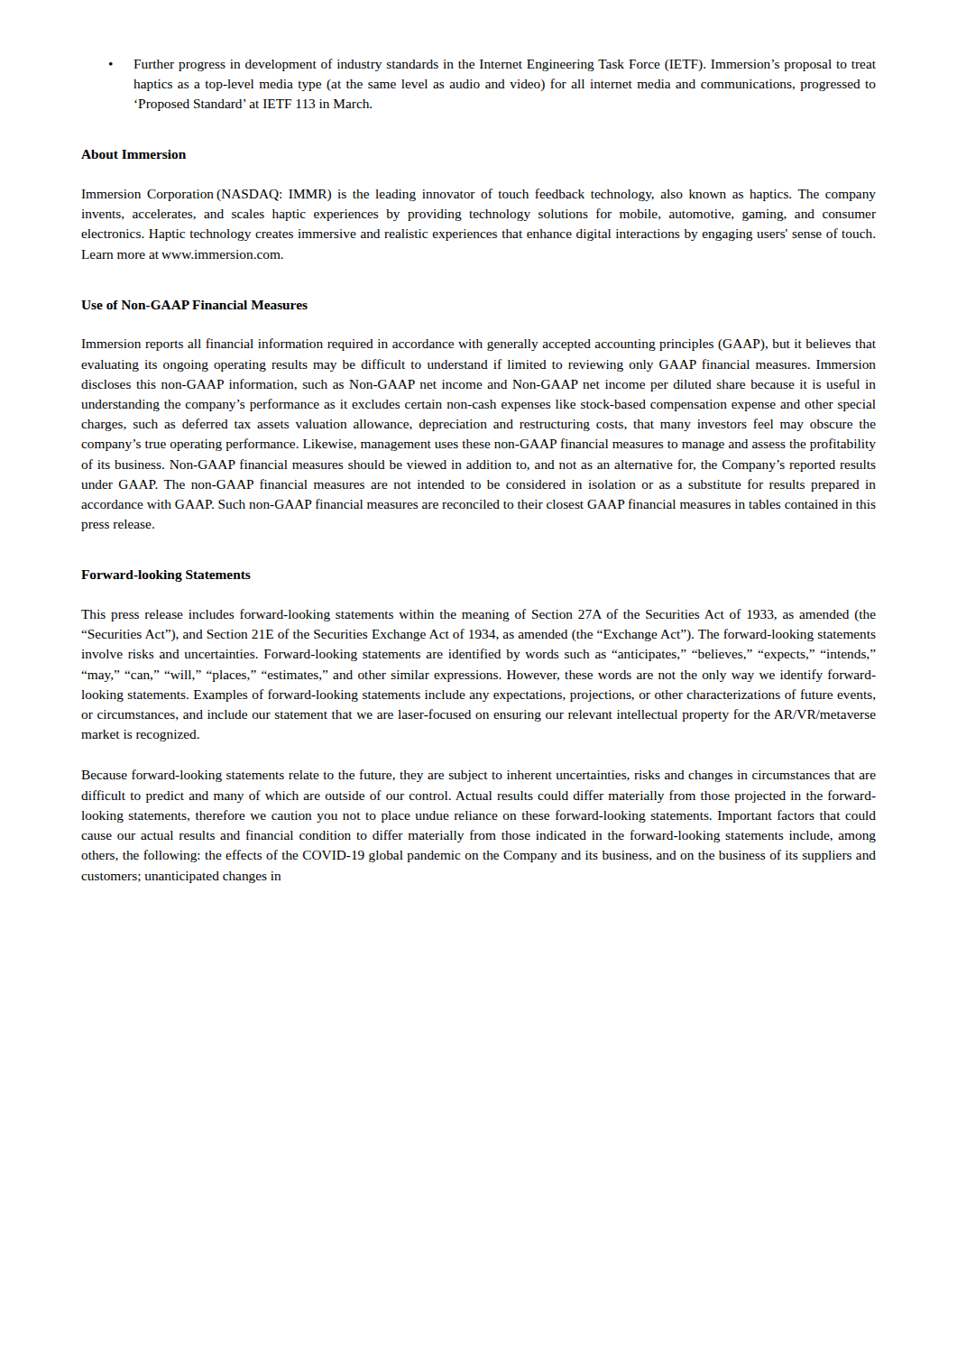Further progress in development of industry standards in the Internet Engineering Task Force (IETF). Immersion’s proposal to treat haptics as a top-level media type (at the same level as audio and video) for all internet media and communications, progressed to ‘Proposed Standard’ at IETF 113 in March.
About Immersion
Immersion Corporation (NASDAQ: IMMR) is the leading innovator of touch feedback technology, also known as haptics. The company invents, accelerates, and scales haptic experiences by providing technology solutions for mobile, automotive, gaming, and consumer electronics. Haptic technology creates immersive and realistic experiences that enhance digital interactions by engaging users' sense of touch. Learn more at www.immersion.com.
Use of Non-GAAP Financial Measures
Immersion reports all financial information required in accordance with generally accepted accounting principles (GAAP), but it believes that evaluating its ongoing operating results may be difficult to understand if limited to reviewing only GAAP financial measures. Immersion discloses this non-GAAP information, such as Non-GAAP net income and Non-GAAP net income per diluted share because it is useful in understanding the company’s performance as it excludes certain non-cash expenses like stock-based compensation expense and other special charges, such as deferred tax assets valuation allowance, depreciation and restructuring costs, that many investors feel may obscure the company’s true operating performance. Likewise, management uses these non-GAAP financial measures to manage and assess the profitability of its business. Non-GAAP financial measures should be viewed in addition to, and not as an alternative for, the Company’s reported results under GAAP. The non-GAAP financial measures are not intended to be considered in isolation or as a substitute for results prepared in accordance with GAAP. Such non-GAAP financial measures are reconciled to their closest GAAP financial measures in tables contained in this press release.
Forward-looking Statements
This press release includes forward-looking statements within the meaning of Section 27A of the Securities Act of 1933, as amended (the “Securities Act”), and Section 21E of the Securities Exchange Act of 1934, as amended (the “Exchange Act”). The forward-looking statements involve risks and uncertainties. Forward-looking statements are identified by words such as “anticipates,” “believes,” “expects,” “intends,” “may,” “can,” “will,” “places,” “estimates,” and other similar expressions. However, these words are not the only way we identify forward-looking statements. Examples of forward-looking statements include any expectations, projections, or other characterizations of future events, or circumstances, and include our statement that we are laser-focused on ensuring our relevant intellectual property for the AR/VR/metaverse market is recognized.
Because forward-looking statements relate to the future, they are subject to inherent uncertainties, risks and changes in circumstances that are difficult to predict and many of which are outside of our control. Actual results could differ materially from those projected in the forward-looking statements, therefore we caution you not to place undue reliance on these forward-looking statements. Important factors that could cause our actual results and financial condition to differ materially from those indicated in the forward-looking statements include, among others, the following: the effects of the COVID-19 global pandemic on the Company and its business, and on the business of its suppliers and customers; unanticipated changes in